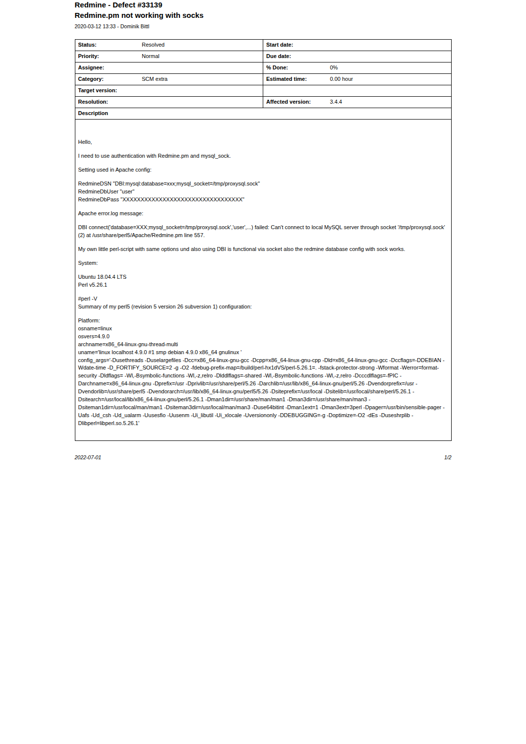Redmine - Defect #33139
Redmine.pm not working with socks
2020-03-12 13:33 - Dominik Bittl
| Status: | Resolved | Start date: | |
| Priority: | Normal | Due date: | |
| Assignee: | | % Done: | 0% |
| Category: | SCM extra | Estimated time: | 0.00 hour |
| Target version: | | | |
| Resolution: | | Affected version: | 3.4.4 |
Description
Hello,
I need to use authentication with Redmine.pm and mysql_sock.
Setting used in Apache config:
RedmineDSN "DBI:mysql:database=xxx;mysql_socket=/tmp/proxysql.sock"
RedmineDbUser "user"
RedmineDbPass "XXXXXXXXXXXXXXXXXXXXXXXXXXXXXXXXX"
Apache error.log message:
DBI connect('database=XXX;mysql_socket=/tmp/proxysql.sock','user',...) failed: Can't connect to local MySQL server through socket '/tmp/proxysql.sock' (2) at /usr/share/perl5/Apache/Redmine.pm line 557.
My own little perl-script with same options und also using DBI is functional via socket also the redmine database config with sock works.
System:
Ubuntu 18.04.4 LTS
Perl v5.26.1
#perl -V
Summary of my perl5 (revision 5 version 26 subversion 1) configuration:
Platform:
osname=linux
osvers=4.9.0
archname=x86_64-linux-gnu-thread-multi
uname='linux localhost 4.9.0 #1 smp debian 4.9.0 x86_64 gnulinux '
config_args='-Dusethreads -Duselargefiles -Dcc=x86_64-linux-gnu-gcc -Dcpp=x86_64-linux-gnu-cpp -Dld=x86_64-linux-gnu-gcc -Dccflags=-DDEBIAN -Wdate-time -D_FORTIFY_SOURCE=2 -g -O2 -fdebug-prefix-map=/build/perl-hx1dVS/perl-5.26.1=. -fstack-protector-strong -Wformat -Werror=format-security -Dldflags= -Wl,-Bsymbolic-functions -Wl,-z,relro -Dlddlflags=-shared -Wl,-Bsymbolic-functions -Wl,-z,relro -Dcccdlflags=-fPIC -Darchname=x86_64-linux-gnu -Dprefix=/usr -Dprivlib=/usr/share/perl/5.26 -Darchlib=/usr/lib/x86_64-linux-gnu/perl/5.26 -Dvendorprefix=/usr -Dvendorlib=/usr/share/perl5 -Dvendorarch=/usr/lib/x86_64-linux-gnu/perl5/5.26 -Dsiteprefix=/usr/local -Dsitelib=/usr/local/share/perl/5.26.1 -Dsitearch=/usr/local/lib/x86_64-linux-gnu/perl/5.26.1 -Dman1dir=/usr/share/man/man1 -Dman3dir=/usr/share/man/man3 -Dsiteman1dir=/usr/local/man/man1 -Dsiteman3dir=/usr/local/man/man3 -Duse64bitint -Dman1ext=1 -Dman3ext=3perl -Dpager=/usr/bin/sensible-pager -Uafs -Ud_csh -Ud_ualarm -Uusesfio -Uusenm -Ui_libutil -Ui_xlocale -Uversiononly -DDEBUGGING=-g -Doptimize=-O2 -dEs -Duseshrplib -Dlibperl=libperl.so.5.26.1'
2022-07-01
1/2